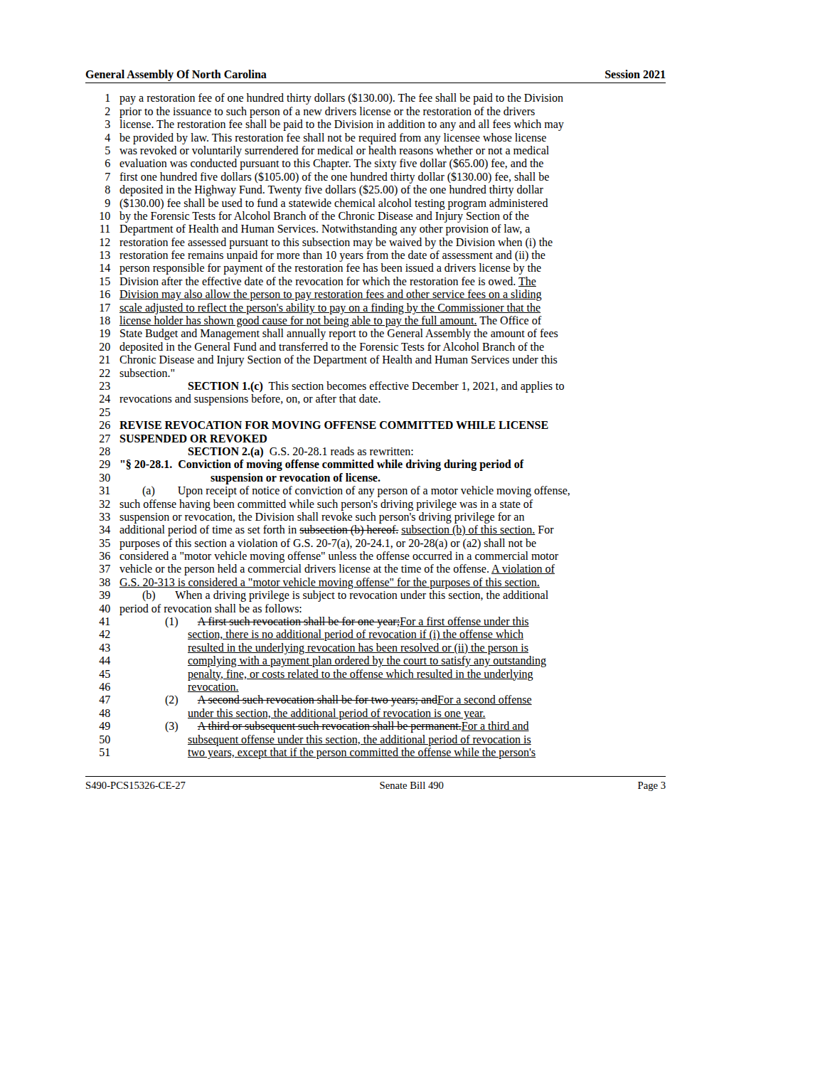General Assembly Of North Carolina Session 2021
1 pay a restoration fee of one hundred thirty dollars ($130.00). The fee shall be paid to the Division
2 prior to the issuance to such person of a new drivers license or the restoration of the drivers
3 license. The restoration fee shall be paid to the Division in addition to any and all fees which may
4 be provided by law. This restoration fee shall not be required from any licensee whose license
5 was revoked or voluntarily surrendered for medical or health reasons whether or not a medical
6 evaluation was conducted pursuant to this Chapter. The sixty five dollar ($65.00) fee, and the
7 first one hundred five dollars ($105.00) of the one hundred thirty dollar ($130.00) fee, shall be
8 deposited in the Highway Fund. Twenty five dollars ($25.00) of the one hundred thirty dollar
9($130.00) fee shall be used to fund a statewide chemical alcohol testing program administered
10 by the Forensic Tests for Alcohol Branch of the Chronic Disease and Injury Section of the
11 Department of Health and Human Services. Notwithstanding any other provision of law, a
12 restoration fee assessed pursuant to this subsection may be waived by the Division when (i) the
13 restoration fee remains unpaid for more than 10 years from the date of assessment and (ii) the
14 person responsible for payment of the restoration fee has been issued a drivers license by the
15 Division after the effective date of the revocation for which the restoration fee is owed. The
16 Division may also allow the person to pay restoration fees and other service fees on a sliding
17 scale adjusted to reflect the person's ability to pay on a finding by the Commissioner that the
18 license holder has shown good cause for not being able to pay the full amount. The Office of
19 State Budget and Management shall annually report to the General Assembly the amount of fees
20 deposited in the General Fund and transferred to the Forensic Tests for Alcohol Branch of the
21 Chronic Disease and Injury Section of the Department of Health and Human Services under this
22 subsection."
23 SECTION 1.(c) This section becomes effective December 1, 2021, and applies to
24 revocations and suspensions before, on, or after that date.
25
26 REVISE REVOCATION FOR MOVING OFFENSE COMMITTED WHILE LICENSE
27 SUSPENDED OR REVOKED
28 SECTION 2.(a) G.S. 20-28.1 reads as rewritten:
29"§ 20-28.1. Conviction of moving offense committed while driving during period of
30 suspension or revocation of license.
31 (a) Upon receipt of notice of conviction of any person of a motor vehicle moving offense,
32 such offense having been committed while such person's driving privilege was in a state of
33 suspension or revocation, the Division shall revoke such person's driving privilege for an
34 additional period of time as set forth in subsection (b) hereof. subsection (b) of this section. For
35 purposes of this section a violation of G.S. 20-7(a), 20-24.1, or 20-28(a) or (a2) shall not be
36 considered a "motor vehicle moving offense" unless the offense occurred in a commercial motor
37 vehicle or the person held a commercial drivers license at the time of the offense. A violation of
38 G.S. 20-313 is considered a "motor vehicle moving offense" for the purposes of this section.
39 (b) When a driving privilege is subject to revocation under this section, the additional
40 period of revocation shall be as follows:
41 (1) A first such revocation shall be for one year; For a first offense under this
42 section, there is no additional period of revocation if (i) the offense which
43 resulted in the underlying revocation has been resolved or (ii) the person is
44 complying with a payment plan ordered by the court to satisfy any outstanding
45 penalty, fine, or costs related to the offense which resulted in the underlying
46 revocation.
47 (2) A second such revocation shall be for two years; and For a second offense
48 under this section, the additional period of revocation is one year.
49 (3) A third or subsequent such revocation shall be permanent. For a third and
50 subsequent offense under this section, the additional period of revocation is
51 two years, except that if the person committed the offense while the person's
S490-PCS15326-CE-27 Senate Bill 490 Page 3